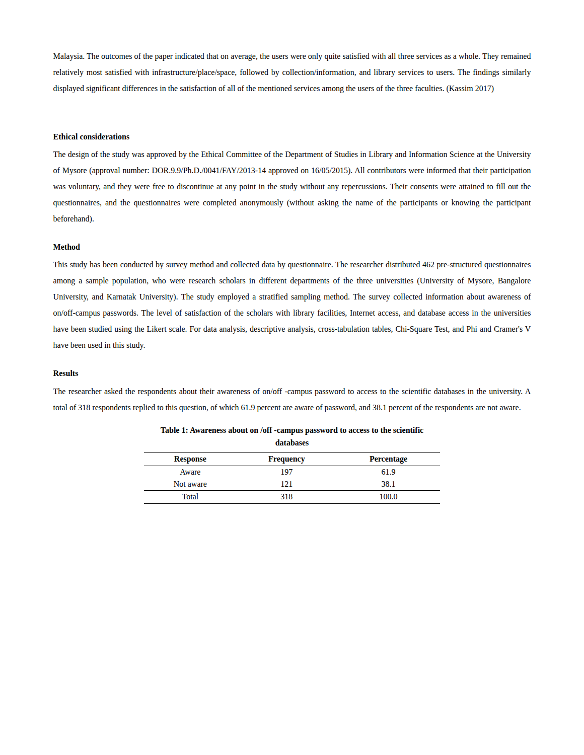Malaysia. The outcomes of the paper indicated that on average, the users were only quite satisfied with all three services as a whole. They remained relatively most satisfied with infrastructure/place/space, followed by collection/information, and library services to users. The findings similarly displayed significant differences in the satisfaction of all of the mentioned services among the users of the three faculties. (Kassim 2017)
Ethical considerations
The design of the study was approved by the Ethical Committee of the Department of Studies in Library and Information Science at the University of Mysore (approval number: DOR.9.9/Ph.D./0041/FAY/2013-14 approved on 16/05/2015). All contributors were informed that their participation was voluntary, and they were free to discontinue at any point in the study without any repercussions. Their consents were attained to fill out the questionnaires, and the questionnaires were completed anonymously (without asking the name of the participants or knowing the participant beforehand).
Method
This study has been conducted by survey method and collected data by questionnaire. The researcher distributed 462 pre-structured questionnaires among a sample population, who were research scholars in different departments of the three universities (University of Mysore, Bangalore University, and Karnatak University). The study employed a stratified sampling method. The survey collected information about awareness of on/off-campus passwords. The level of satisfaction of the scholars with library facilities, Internet access, and database access in the universities have been studied using the Likert scale. For data analysis, descriptive analysis, cross-tabulation tables, Chi-Square Test, and Phi and Cramer's V have been used in this study.
Results
The researcher asked the respondents about their awareness of on/off -campus password to access to the scientific databases in the university. A total of 318 respondents replied to this question, of which 61.9 percent are aware of password, and 38.1 percent of the respondents are not aware.
Table 1: Awareness about on /off -campus password to access to the scientific databases
| Response | Frequency | Percentage |
| --- | --- | --- |
| Aware | 197 | 61.9 |
| Not aware | 121 | 38.1 |
| Total | 318 | 100.0 |